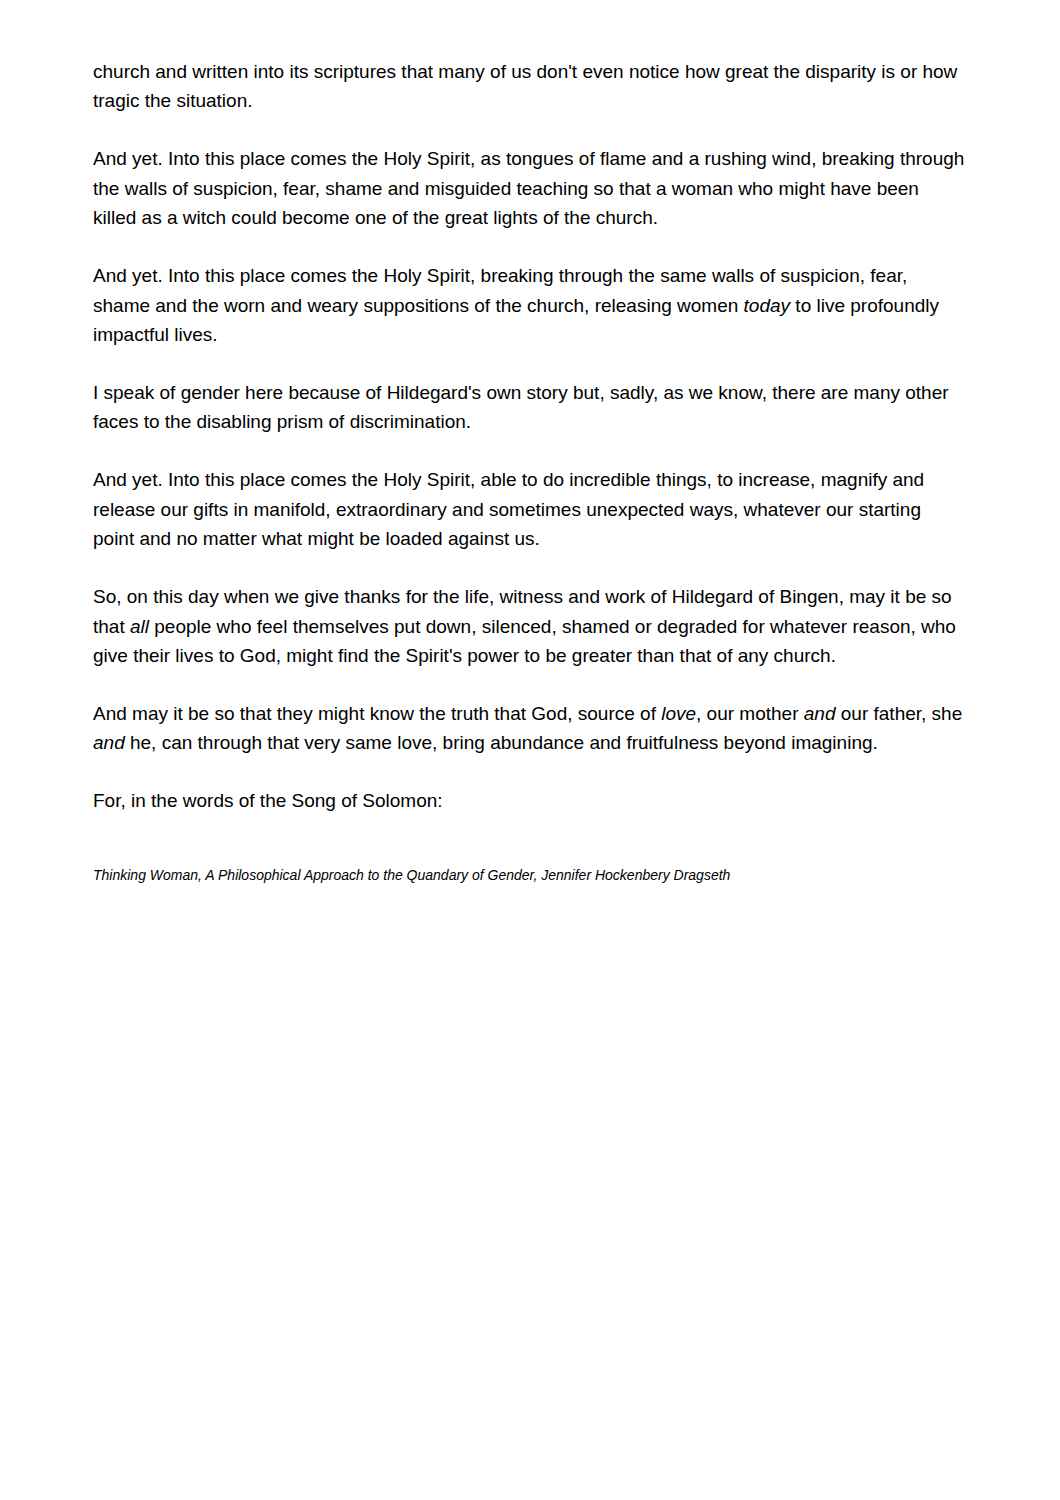church and written into its scriptures that many of us don't even notice how great the disparity is or how tragic the situation.
And yet. Into this place comes the Holy Spirit, as tongues of flame and a rushing wind, breaking through the walls of suspicion, fear, shame and misguided teaching so that a woman who might have been killed as a witch could become one of the great lights of the church.
And yet. Into this place comes the Holy Spirit, breaking through the same walls of suspicion, fear, shame and the worn and weary suppositions of the church, releasing women today to live profoundly impactful lives.
I speak of gender here because of Hildegard's own story but, sadly, as we know, there are many other faces to the disabling prism of discrimination.
And yet. Into this place comes the Holy Spirit, able to do incredible things, to increase, magnify and release our gifts in manifold, extraordinary and sometimes unexpected ways, whatever our starting point and no matter what might be loaded against us.
So, on this day when we give thanks for the life, witness and work of Hildegard of Bingen, may it be so that all people who feel themselves put down, silenced, shamed or degraded for whatever reason, who give their lives to God, might find the Spirit's power to be greater than that of any church.
And may it be so that they might know the truth that God, source of love, our mother and our father, she and he, can through that very same love, bring abundance and fruitfulness beyond imagining.
For, in the words of the Song of Solomon:
Thinking Woman, A Philosophical Approach to the Quandary of Gender, Jennifer Hockenbery Dragseth